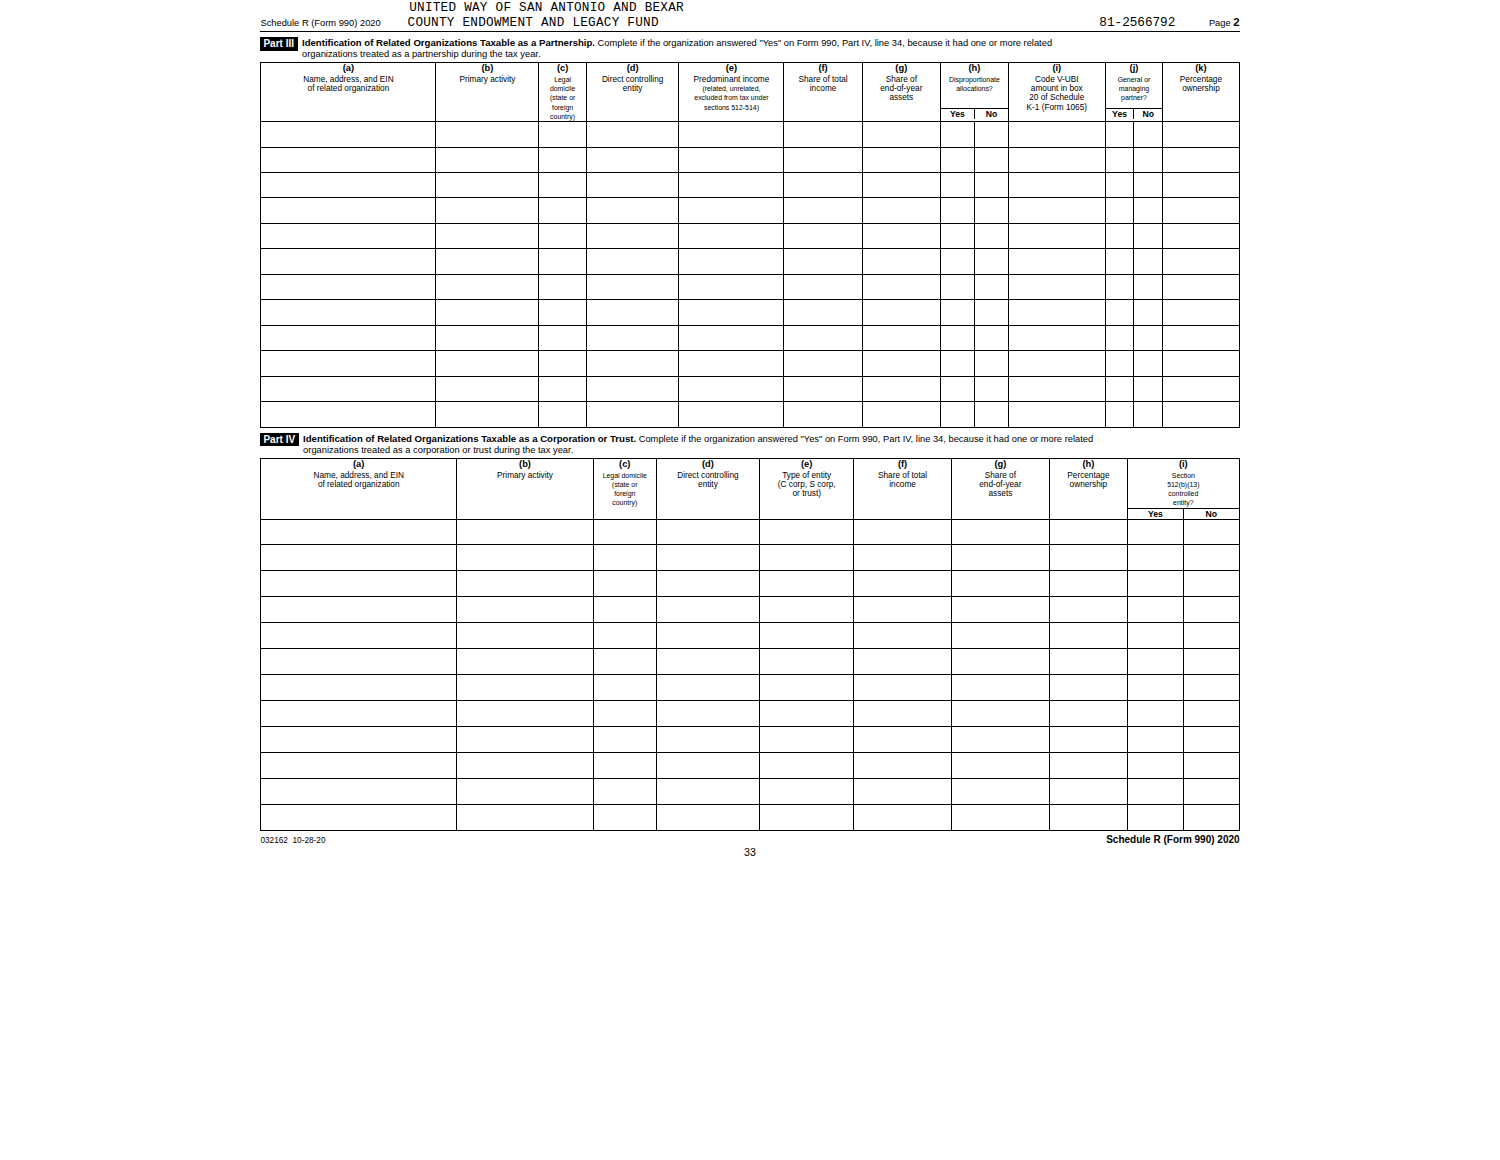UNITED WAY OF SAN ANTONIO AND BEXAR
Schedule R (Form 990) 2020 COUNTY ENDOWMENT AND LEGACY FUND 81-2566792 Page 2
Part III
Identification of Related Organizations Taxable as a Partnership. Complete if the organization answered "Yes" on Form 990, Part IV, line 34, because it had one or more related
organizations treated as a partnership during the tax year.
| (a) Name, address, and EIN of related organization | (b) Primary activity | (c) Legal domicile (state or foreign country) | (d) Direct controlling entity | (e) Predominant income (related, unrelated, excluded from tax under sections 512-514) | (f) Share of total income | (g) Share of end-of-year assets | (h) Disproportionate allocations? | (i) Code V-UBI amount in box 20 of Schedule K-1 (Form 1065) | (j) General or managing partner? | (k) Percentage ownership |
| Yes No | Yes No |
Part IV
Identification of Related Organizations Taxable as a Corporation or Trust. Complete if the organization answered "Yes" on Form 990, Part IV, line 34, because it had one or more related
organizations treated as a corporation or trust during the tax year.
| (a) Name, address, and EIN of related organization | (b) Primary activity | (c) Legal domicile (state or foreign country) | (d) Direct controlling entity | (e) Type of entity (C corp, S corp, or trust) | (f) Share of total income | (g) Share of end-of-year assets | (h) Percentage ownership | (i) Section 512(b)(13) controlled entity? |
| Yes No |
032162 10-28-20
Schedule R (Form 990) 2020
33